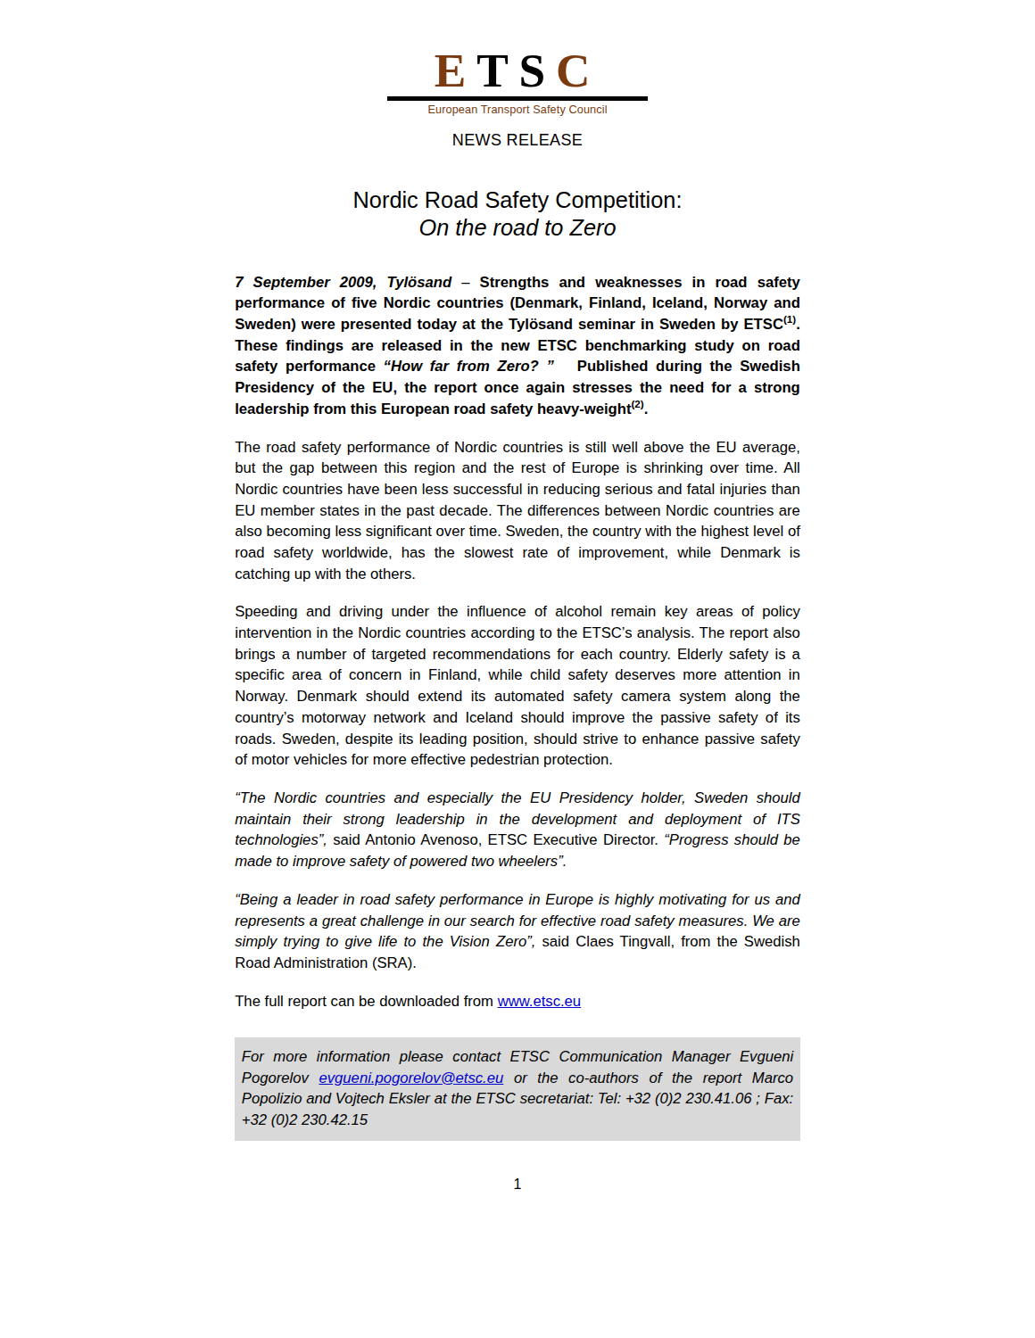ETSC
European Transport Safety Council
NEWS RELEASE
Nordic Road Safety Competition: On the road to Zero
7 September 2009, Tylösand – Strengths and weaknesses in road safety performance of five Nordic countries (Denmark, Finland, Iceland, Norway and Sweden) were presented today at the Tylösand seminar in Sweden by ETSC(1). These findings are released in the new ETSC benchmarking study on road safety performance “How far from Zero? ” Published during the Swedish Presidency of the EU, the report once again stresses the need for a strong leadership from this European road safety heavy-weight(2).
The road safety performance of Nordic countries is still well above the EU average, but the gap between this region and the rest of Europe is shrinking over time. All Nordic countries have been less successful in reducing serious and fatal injuries than EU member states in the past decade. The differences between Nordic countries are also becoming less significant over time. Sweden, the country with the highest level of road safety worldwide, has the slowest rate of improvement, while Denmark is catching up with the others.
Speeding and driving under the influence of alcohol remain key areas of policy intervention in the Nordic countries according to the ETSC’s analysis. The report also brings a number of targeted recommendations for each country. Elderly safety is a specific area of concern in Finland, while child safety deserves more attention in Norway. Denmark should extend its automated safety camera system along the country’s motorway network and Iceland should improve the passive safety of its roads. Sweden, despite its leading position, should strive to enhance passive safety of motor vehicles for more effective pedestrian protection.
“The Nordic countries and especially the EU Presidency holder, Sweden should maintain their strong leadership in the development and deployment of ITS technologies”, said Antonio Avenoso, ETSC Executive Director. “Progress should be made to improve safety of powered two wheelers”.
“Being a leader in road safety performance in Europe is highly motivating for us and represents a great challenge in our search for effective road safety measures. We are simply trying to give life to the Vision Zero”, said Claes Tingvall, from the Swedish Road Administration (SRA).
The full report can be downloaded from www.etsc.eu
For more information please contact ETSC Communication Manager Evgueni Pogorelov evgueni.pogorelov@etsc.eu or the co-authors of the report Marco Popolizio and Vojtech Eksler at the ETSC secretariat: Tel: +32 (0)2 230.41.06 ; Fax: +32 (0)2 230.42.15
1